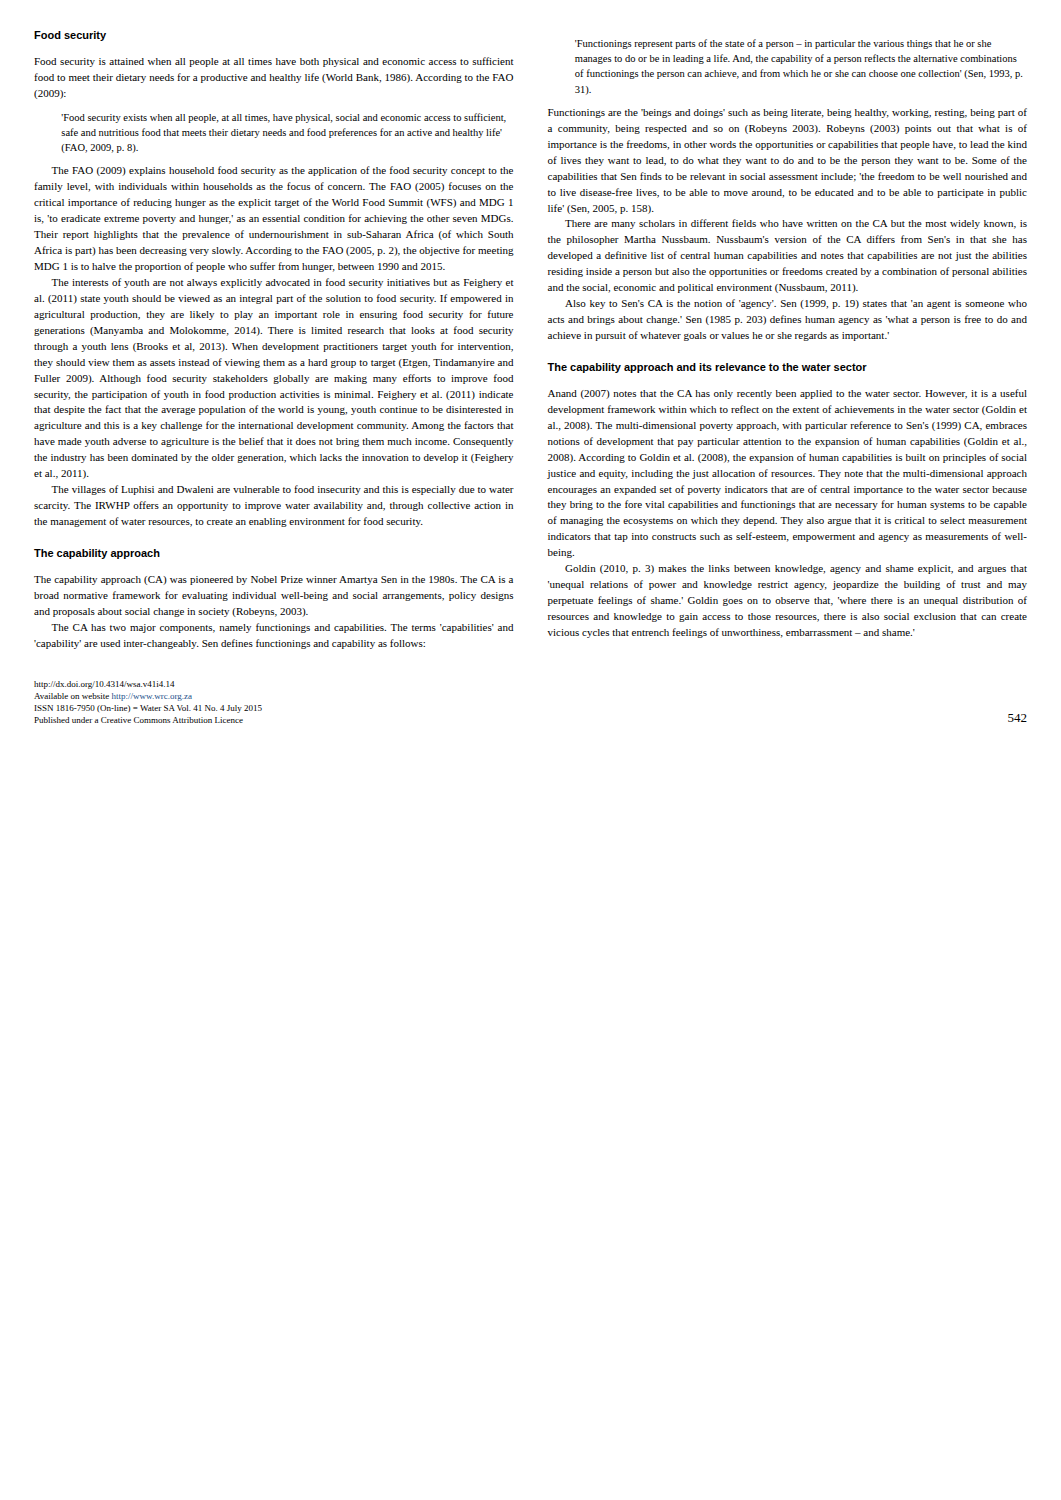Food security
Food security is attained when all people at all times have both physical and economic access to sufficient food to meet their dietary needs for a productive and healthy life (World Bank, 1986). According to the FAO (2009):
'Food security exists when all people, at all times, have physical, social and economic access to sufficient, safe and nutritious food that meets their dietary needs and food preferences for an active and healthy life' (FAO, 2009, p. 8).
The FAO (2009) explains household food security as the application of the food security concept to the family level, with individuals within households as the focus of concern. The FAO (2005) focuses on the critical importance of reducing hunger as the explicit target of the World Food Summit (WFS) and MDG 1 is, 'to eradicate extreme poverty and hunger,' as an essential condition for achieving the other seven MDGs. Their report highlights that the prevalence of undernourishment in sub-Saharan Africa (of which South Africa is part) has been decreasing very slowly. According to the FAO (2005, p. 2), the objective for meeting MDG 1 is to halve the proportion of people who suffer from hunger, between 1990 and 2015.
The interests of youth are not always explicitly advocated in food security initiatives but as Feighery et al. (2011) state youth should be viewed as an integral part of the solution to food security. If empowered in agricultural production, they are likely to play an important role in ensuring food security for future generations (Manyamba and Molokomme, 2014). There is limited research that looks at food security through a youth lens (Brooks et al, 2013). When development practitioners target youth for intervention, they should view them as assets instead of viewing them as a hard group to target (Etgen, Tindamanyire and Fuller 2009). Although food security stakeholders globally are making many efforts to improve food security, the participation of youth in food production activities is minimal. Feighery et al. (2011) indicate that despite the fact that the average population of the world is young, youth continue to be disinterested in agriculture and this is a key challenge for the international development community. Among the factors that have made youth adverse to agriculture is the belief that it does not bring them much income. Consequently the industry has been dominated by the older generation, which lacks the innovation to develop it (Feighery et al., 2011).
The villages of Luphisi and Dwaleni are vulnerable to food insecurity and this is especially due to water scarcity. The IRWHP offers an opportunity to improve water availability and, through collective action in the management of water resources, to create an enabling environment for food security.
The capability approach
The capability approach (CA) was pioneered by Nobel Prize winner Amartya Sen in the 1980s. The CA is a broad normative framework for evaluating individual well-being and social arrangements, policy designs and proposals about social change in society (Robeyns, 2003).
The CA has two major components, namely functionings and capabilities. The terms 'capabilities' and 'capability' are used inter-changeably. Sen defines functionings and capability as follows:
'Functionings represent parts of the state of a person – in particular the various things that he or she manages to do or be in leading a life. And, the capability of a person reflects the alternative combinations of functionings the person can achieve, and from which he or she can choose one collection' (Sen, 1993, p. 31).
Functionings are the 'beings and doings' such as being literate, being healthy, working, resting, being part of a community, being respected and so on (Robeyns 2003). Robeyns (2003) points out that what is of importance is the freedoms, in other words the opportunities or capabilities that people have, to lead the kind of lives they want to lead, to do what they want to do and to be the person they want to be. Some of the capabilities that Sen finds to be relevant in social assessment include; 'the freedom to be well nourished and to live disease-free lives, to be able to move around, to be educated and to be able to participate in public life' (Sen, 2005, p. 158).
There are many scholars in different fields who have written on the CA but the most widely known, is the philosopher Martha Nussbaum. Nussbaum's version of the CA differs from Sen's in that she has developed a definitive list of central human capabilities and notes that capabilities are not just the abilities residing inside a person but also the opportunities or freedoms created by a combination of personal abilities and the social, economic and political environment (Nussbaum, 2011).
Also key to Sen's CA is the notion of 'agency'. Sen (1999, p. 19) states that 'an agent is someone who acts and brings about change.' Sen (1985 p. 203) defines human agency as 'what a person is free to do and achieve in pursuit of whatever goals or values he or she regards as important.'
The capability approach and its relevance to the water sector
Anand (2007) notes that the CA has only recently been applied to the water sector. However, it is a useful development framework within which to reflect on the extent of achievements in the water sector (Goldin et al., 2008). The multi-dimensional poverty approach, with particular reference to Sen's (1999) CA, embraces notions of development that pay particular attention to the expansion of human capabilities (Goldin et al., 2008). According to Goldin et al. (2008), the expansion of human capabilities is built on principles of social justice and equity, including the just allocation of resources. They note that the multi-dimensional approach encourages an expanded set of poverty indicators that are of central importance to the water sector because they bring to the fore vital capabilities and functionings that are necessary for human systems to be capable of managing the ecosystems on which they depend. They also argue that it is critical to select measurement indicators that tap into constructs such as self-esteem, empowerment and agency as measurements of well-being.
Goldin (2010, p. 3) makes the links between knowledge, agency and shame explicit, and argues that 'unequal relations of power and knowledge restrict agency, jeopardize the building of trust and may perpetuate feelings of shame.' Goldin goes on to observe that, 'where there is an unequal distribution of resources and knowledge to gain access to those resources, there is also social exclusion that can create vicious cycles that entrench feelings of unworthiness, embarrassment – and shame.'
http://dx.doi.org/10.4314/wsa.v41i4.14
Available on website http://www.wrc.org.za
ISSN 1816-7950 (On-line) = Water SA Vol. 41 No. 4 July 2015
Published under a Creative Commons Attribution Licence
542